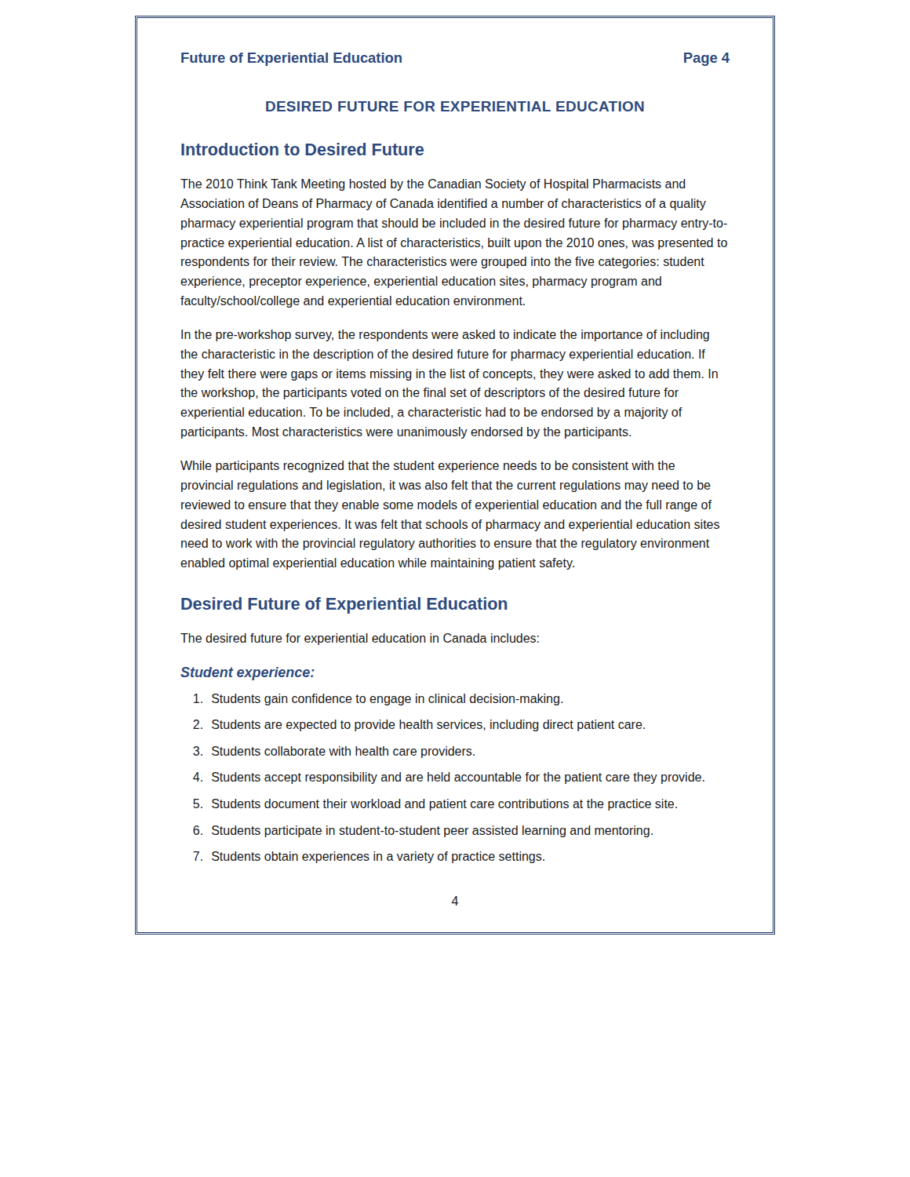Future of Experiential Education Page 4
Desired Future for Experiential Education
Introduction to Desired Future
The 2010 Think Tank Meeting hosted by the Canadian Society of Hospital Pharmacists and Association of Deans of Pharmacy of Canada identified a number of characteristics of a quality pharmacy experiential program that should be included in the desired future for pharmacy entry-to-practice experiential education. A list of characteristics, built upon the 2010 ones, was presented to respondents for their review. The characteristics were grouped into the five categories: student experience, preceptor experience, experiential education sites, pharmacy program and faculty/school/college and experiential education environment.
In the pre-workshop survey, the respondents were asked to indicate the importance of including the characteristic in the description of the desired future for pharmacy experiential education. If they felt there were gaps or items missing in the list of concepts, they were asked to add them. In the workshop, the participants voted on the final set of descriptors of the desired future for experiential education. To be included, a characteristic had to be endorsed by a majority of participants. Most characteristics were unanimously endorsed by the participants.
While participants recognized that the student experience needs to be consistent with the provincial regulations and legislation, it was also felt that the current regulations may need to be reviewed to ensure that they enable some models of experiential education and the full range of desired student experiences. It was felt that schools of pharmacy and experiential education sites need to work with the provincial regulatory authorities to ensure that the regulatory environment enabled optimal experiential education while maintaining patient safety.
Desired Future of Experiential Education
The desired future for experiential education in Canada includes:
Student experience:
Students gain confidence to engage in clinical decision-making.
Students are expected to provide health services, including direct patient care.
Students collaborate with health care providers.
Students accept responsibility and are held accountable for the patient care they provide.
Students document their workload and patient care contributions at the practice site.
Students participate in student-to-student peer assisted learning and mentoring.
Students obtain experiences in a variety of practice settings.
4